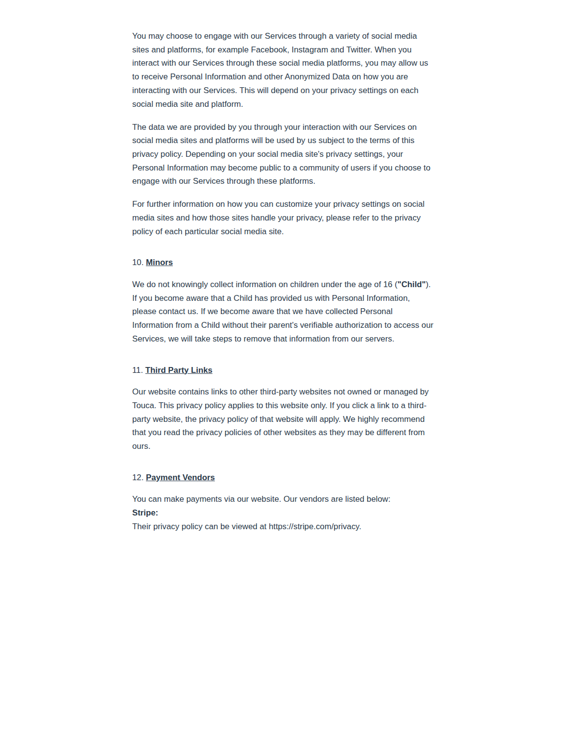You may choose to engage with our Services through a variety of social media sites and platforms, for example Facebook, Instagram and Twitter. When you interact with our Services through these social media platforms, you may allow us to receive Personal Information and other Anonymized Data on how you are interacting with our Services. This will depend on your privacy settings on each social media site and platform.
The data we are provided by you through your interaction with our Services on social media sites and platforms will be used by us subject to the terms of this privacy policy. Depending on your social media site's privacy settings, your Personal Information may become public to a community of users if you choose to engage with our Services through these platforms.
For further information on how you can customize your privacy settings on social media sites and how those sites handle your privacy, please refer to the privacy policy of each particular social media site.
10. Minors
We do not knowingly collect information on children under the age of 16 ("Child"). If you become aware that a Child has provided us with Personal Information, please contact us. If we become aware that we have collected Personal Information from a Child without their parent's verifiable authorization to access our Services, we will take steps to remove that information from our servers.
11. Third Party Links
Our website contains links to other third-party websites not owned or managed by Touca. This privacy policy applies to this website only. If you click a link to a third-party website, the privacy policy of that website will apply. We highly recommend that you read the privacy policies of other websites as they may be different from ours.
12. Payment Vendors
You can make payments via our website. Our vendors are listed below:
Stripe:
Their privacy policy can be viewed at https://stripe.com/privacy.